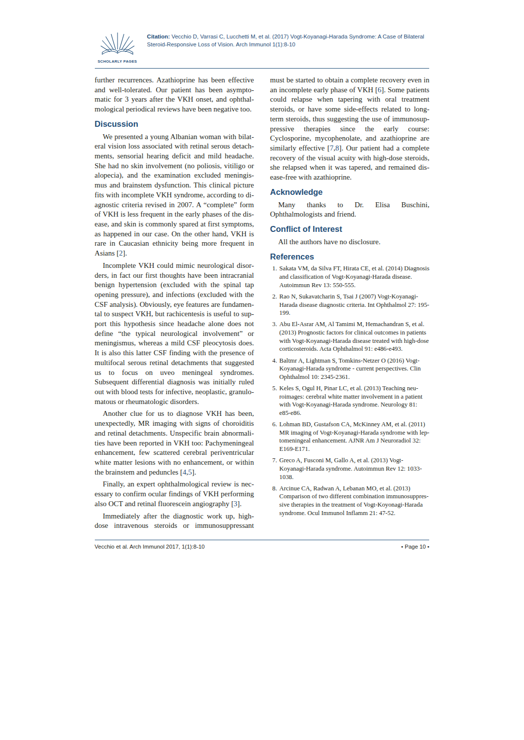SCHOLARLY PAGES
Citation: Vecchio D, Varrasi C, Lucchetti M, et al. (2017) Vogt-Koyanagi-Harada Syndrome: A Case of Bilateral Steroid-Responsive Loss of Vision. Arch Immunol 1(1):8-10
further recurrences. Azathioprine has been effective and well-tolerated. Our patient has been asymptomatic for 3 years after the VKH onset, and ophthalmological periodical reviews have been negative too.
Discussion
We presented a young Albanian woman with bilateral vision loss associated with retinal serous detachments, sensorial hearing deficit and mild headache. She had no skin involvement (no poliosis, vitiligo or alopecia), and the examination excluded meningismus and brainstem dysfunction. This clinical picture fits with incomplete VKH syndrome, according to diagnostic criteria revised in 2007. A “complete” form of VKH is less frequent in the early phases of the disease, and skin is commonly spared at first symptoms, as happened in our case. On the other hand, VKH is rare in Caucasian ethnicity being more frequent in Asians [2].
Incomplete VKH could mimic neurological disorders, in fact our first thoughts have been intracranial benign hypertension (excluded with the spinal tap opening pressure), and infections (excluded with the CSF analysis). Obviously, eye features are fundamental to suspect VKH, but rachicentesis is useful to support this hypothesis since headache alone does not define “the typical neurological involvement” or meningismus, whereas a mild CSF pleocytosis does. It is also this latter CSF finding with the presence of multifocal serous retinal detachments that suggested us to focus on uveo meningeal syndromes. Subsequent differential diagnosis was initially ruled out with blood tests for infective, neoplastic, granulomatous or rheumatologic disorders.
Another clue for us to diagnose VKH has been, unexpectedly, MR imaging with signs of choroiditis and retinal detachments. Unspecific brain abnormalities have been reported in VKH too: Pachymeningeal enhancement, few scattered cerebral periventricular white matter lesions with no enhancement, or within the brainstem and peduncles [4,5].
Finally, an expert ophthalmological review is necessary to confirm ocular findings of VKH performing also OCT and retinal fluorescein angiography [3].
Immediately after the diagnostic work up, high-dose intravenous steroids or immunosuppressant must be started to obtain a complete recovery even in an incomplete early phase of VKH [6]. Some patients could relapse when tapering with oral treatment steroids, or have some side-effects related to long-term steroids, thus suggesting the use of immunosuppressive therapies since the early course: Cyclosporine, mycophenolate, and azathioprine are similarly effective [7,8]. Our patient had a complete recovery of the visual acuity with high-dose steroids, she relapsed when it was tapered, and remained disease-free with azathioprine.
Acknowledge
Many thanks to Dr. Elisa Buschini, Ophthalmologists and friend.
Conflict of Interest
All the authors have no disclosure.
References
Sakata VM, da Silva FT, Hirata CE, et al. (2014) Diagnosis and classification of Vogt-Koyanagi-Harada disease. Autoimmun Rev 13: 550-555.
Rao N, Sukavatcharin S, Tsai J (2007) Vogt-Koyanagi-Harada disease diagnostic criteria. Int Ophthalmol 27: 195-199.
Abu El-Asrar AM, Al Tamimi M, Hemachandran S, et al. (2013) Prognostic factors for clinical outcomes in patients with Vogt-Koyanagi-Harada disease treated with high-dose corticosteroids. Acta Ophthalmol 91: e486-e493.
Baltmr A, Lightman S, Tomkins-Netzer O (2016) Vogt-Koyanagi-Harada syndrome - current perspectives. Clin Ophthalmol 10: 2345-2361.
Keles S, Ogul H, Pinar LC, et al. (2013) Teaching neuroimages: cerebral white matter involvement in a patient with Vogt-Koyanagi-Harada syndrome. Neurology 81: e85-e86.
Lohman BD, Gustafson CA, McKinney AM, et al. (2011) MR imaging of Vogt-Koyanagi-Harada syndrome with leptomeningeal enhancement. AJNR Am J Neuroradiol 32: E169-E171.
Greco A, Fusconi M, Gallo A, et al. (2013) Vogt-Koyanagi-Harada syndrome. Autoimmun Rev 12: 1033-1038.
Arcinue CA, Radwan A, Lebanan MO, et al. (2013) Comparison of two different combination immunosuppressive therapies in the treatment of Vogt-Koyonagi-Harada syndrome. Ocul Immunol Inflamm 21: 47-52.
Vecchio et al. Arch Immunol 2017, 1(1):8-10
• Page 10 •